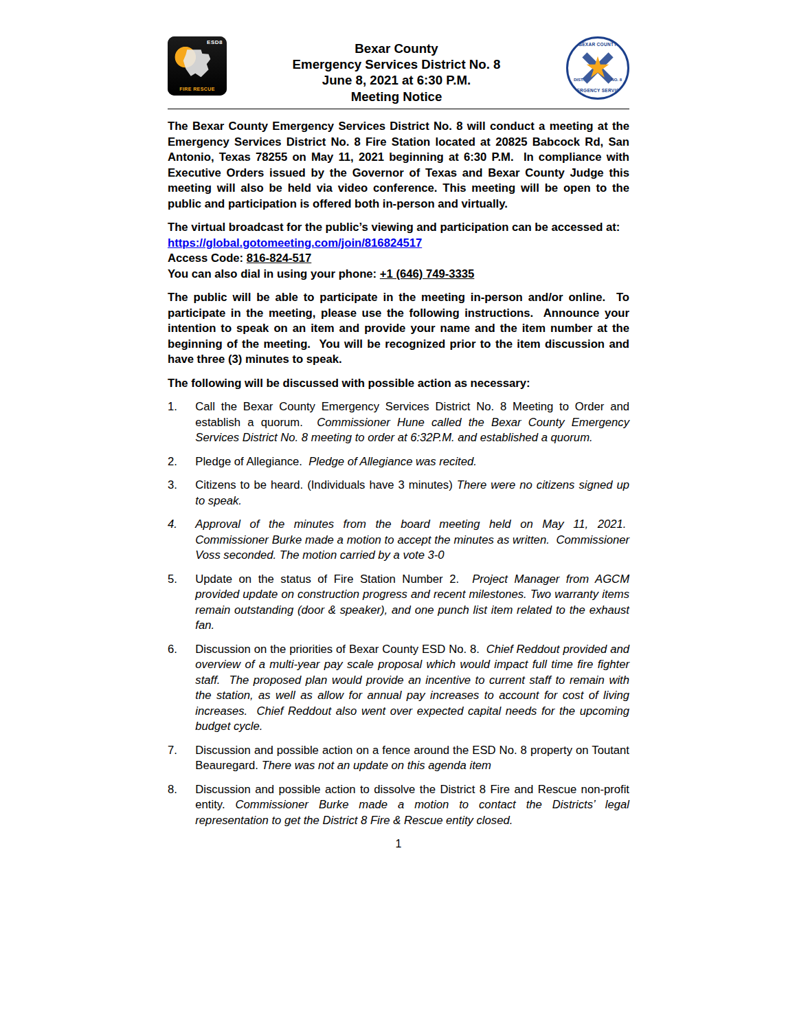ESD8
FIRE RESCUE
Bexar County
Emergency Services District No. 8
June 8, 2021 at 6:30 P.M.
Meeting Notice
BEXAR COUNTY EMERGENCY SERVICES
DIST.
NO. 8
The Bexar County Emergency Services District No. 8 will conduct a meeting at the Emergency Services District No. 8 Fire Station located at 20825 Babcock Rd, San Antonio, Texas 78255 on May 11, 2021 beginning at 6:30 P.M. In compliance with Executive Orders issued by the Governor of Texas and Bexar County Judge this meeting will also be held via video conference. This meeting will be open to the public and participation is offered both in-person and virtually.
The virtual broadcast for the public’s viewing and participation can be accessed at:
https://global.gotomeeting.com/join/816824517
Access Code: 816-824-517
You can also dial in using your phone: +1 (646) 749-3335
The public will be able to participate in the meeting in-person and/or online. To participate in the meeting, please use the following instructions. Announce your intention to speak on an item and provide your name and the item number at the beginning of the meeting. You will be recognized prior to the item discussion and have three (3) minutes to speak.
The following will be discussed with possible action as necessary:
Call the Bexar County Emergency Services District No. 8 Meeting to Order and establish a quorum. Commissioner Hune called the Bexar County Emergency Services District No. 8 meeting to order at 6:32P.M. and established a quorum.
Pledge of Allegiance. Pledge of Allegiance was recited.
Citizens to be heard. (Individuals have 3 minutes) There were no citizens signed up to speak.
Approval of the minutes from the board meeting held on May 11, 2021. Commissioner Burke made a motion to accept the minutes as written. Commissioner Voss seconded. The motion carried by a vote 3-0
Update on the status of Fire Station Number 2. Project Manager from AGCM provided update on construction progress and recent milestones. Two warranty items remain outstanding (door & speaker), and one punch list item related to the exhaust fan.
Discussion on the priorities of Bexar County ESD No. 8. Chief Reddout provided and overview of a multi-year pay scale proposal which would impact full time fire fighter staff. The proposed plan would provide an incentive to current staff to remain with the station, as well as allow for annual pay increases to account for cost of living increases. Chief Reddout also went over expected capital needs for the upcoming budget cycle.
Discussion and possible action on a fence around the ESD No. 8 property on Toutant Beauregard. There was not an update on this agenda item
Discussion and possible action to dissolve the District 8 Fire and Rescue non-profit entity. Commissioner Burke made a motion to contact the Districts’ legal representation to get the District 8 Fire & Rescue entity closed.
1